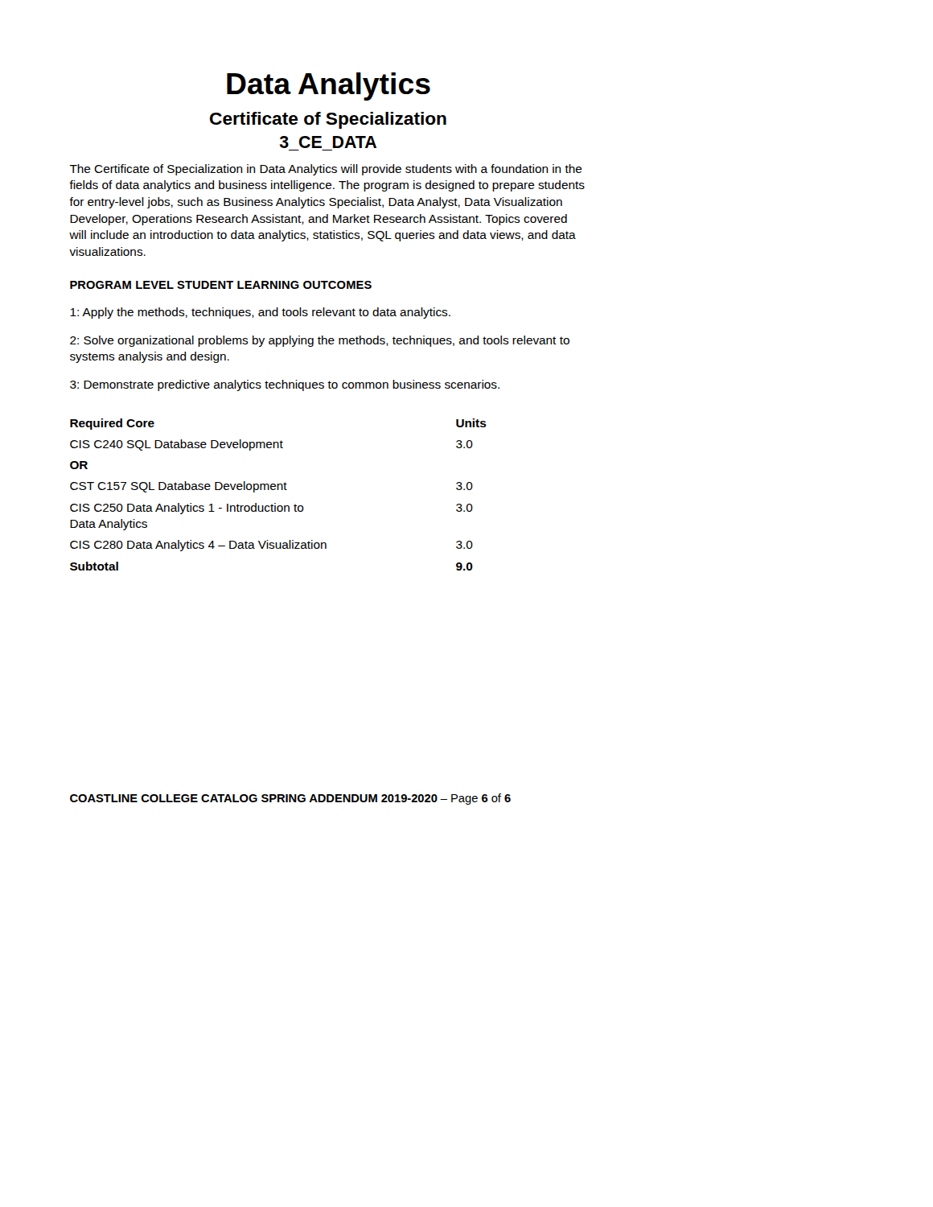Data Analytics
Certificate of Specialization
3_CE_DATA
The Certificate of Specialization in Data Analytics will provide students with a foundation in the fields of data analytics and business intelligence. The program is designed to prepare students for entry-level jobs, such as Business Analytics Specialist, Data Analyst, Data Visualization Developer, Operations Research Assistant, and Market Research Assistant. Topics covered will include an introduction to data analytics, statistics, SQL queries and data views, and data visualizations.
PROGRAM LEVEL STUDENT LEARNING OUTCOMES
1: Apply the methods, techniques, and tools relevant to data analytics.
2: Solve organizational problems by applying the methods, techniques, and tools relevant to systems analysis and design.
3: Demonstrate predictive analytics techniques to common business scenarios.
| Required Core | Units |
| CIS C240 SQL Database Development | 3.0 |
| OR | |
| CST C157 SQL Database Development | 3.0 |
| CIS C250 Data Analytics 1 - Introduction to Data Analytics | 3.0 |
| CIS C280 Data Analytics 4 – Data Visualization | 3.0 |
| Subtotal | 9.0 |
COASTLINE COLLEGE CATALOG SPRING ADDENDUM 2019-2020 – Page 6 of 6